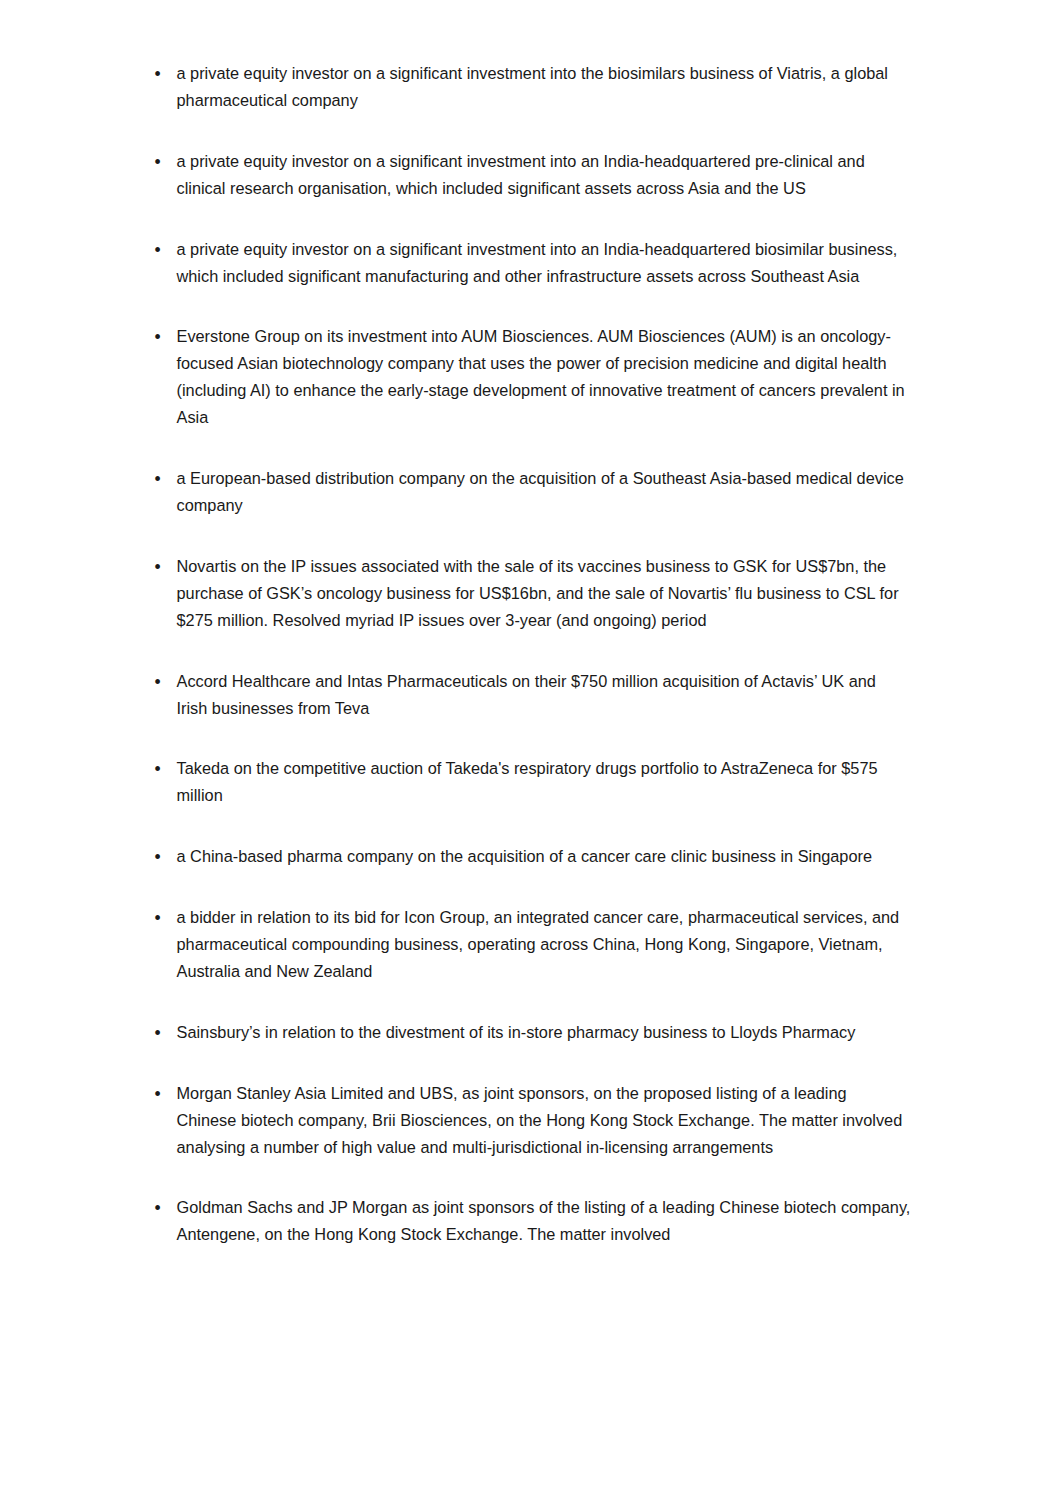a private equity investor on a significant investment into the biosimilars business of Viatris, a global pharmaceutical company
a private equity investor on a significant investment into an India-headquartered pre-clinical and clinical research organisation, which included significant assets across Asia and the US
a private equity investor on a significant investment into an India-headquartered biosimilar business, which included significant manufacturing and other infrastructure assets across Southeast Asia
Everstone Group on its investment into AUM Biosciences. AUM Biosciences (AUM) is an oncology-focused Asian biotechnology company that uses the power of precision medicine and digital health (including AI) to enhance the early-stage development of innovative treatment of cancers prevalent in Asia
a European-based distribution company on the acquisition of a Southeast Asia-based medical device company
Novartis on the IP issues associated with the sale of its vaccines business to GSK for US$7bn, the purchase of GSK’s oncology business for US$16bn, and the sale of Novartis’ flu business to CSL for $275 million. Resolved myriad IP issues over 3-year (and ongoing) period
Accord Healthcare and Intas Pharmaceuticals on their $750 million acquisition of Actavis’ UK and Irish businesses from Teva
Takeda on the competitive auction of Takeda's respiratory drugs portfolio to AstraZeneca for $575 million
a China-based pharma company on the acquisition of a cancer care clinic business in Singapore
a bidder in relation to its bid for Icon Group, an integrated cancer care, pharmaceutical services, and pharmaceutical compounding business, operating across China, Hong Kong, Singapore, Vietnam, Australia and New Zealand
Sainsbury’s in relation to the divestment of its in-store pharmacy business to Lloyds Pharmacy
Morgan Stanley Asia Limited and UBS, as joint sponsors, on the proposed listing of a leading Chinese biotech company, Brii Biosciences, on the Hong Kong Stock Exchange. The matter involved analysing a number of high value and multi-jurisdictional in-licensing arrangements
Goldman Sachs and JP Morgan as joint sponsors of the listing of a leading Chinese biotech company, Antengene, on the Hong Kong Stock Exchange. The matter involved